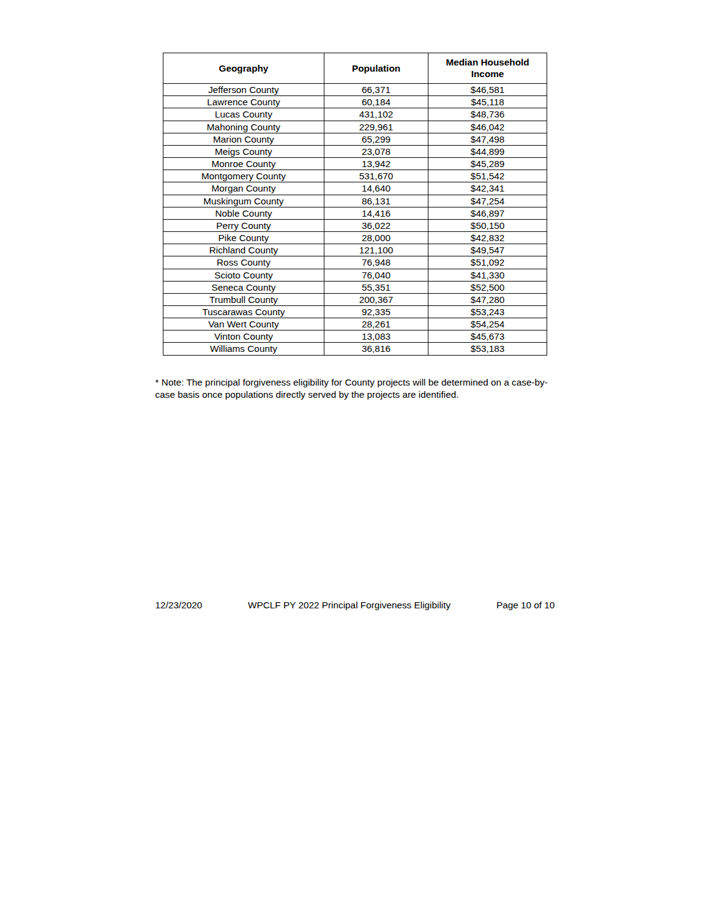| Geography | Population | Median Household Income |
| --- | --- | --- |
| Jefferson County | 66,371 | $46,581 |
| Lawrence County | 60,184 | $45,118 |
| Lucas County | 431,102 | $48,736 |
| Mahoning County | 229,961 | $46,042 |
| Marion County | 65,299 | $47,498 |
| Meigs County | 23,078 | $44,899 |
| Monroe County | 13,942 | $45,289 |
| Montgomery County | 531,670 | $51,542 |
| Morgan County | 14,640 | $42,341 |
| Muskingum County | 86,131 | $47,254 |
| Noble County | 14,416 | $46,897 |
| Perry County | 36,022 | $50,150 |
| Pike County | 28,000 | $42,832 |
| Richland County | 121,100 | $49,547 |
| Ross County | 76,948 | $51,092 |
| Scioto County | 76,040 | $41,330 |
| Seneca County | 55,351 | $52,500 |
| Trumbull County | 200,367 | $47,280 |
| Tuscarawas County | 92,335 | $53,243 |
| Van Wert County | 28,261 | $54,254 |
| Vinton County | 13,083 | $45,673 |
| Williams County | 36,816 | $53,183 |
* Note: The principal forgiveness eligibility for County projects will be determined on a case-by-case basis once populations directly served by the projects are identified.
12/23/2020
WPCLF PY 2022 Principal Forgiveness Eligibility
Page 10 of 10